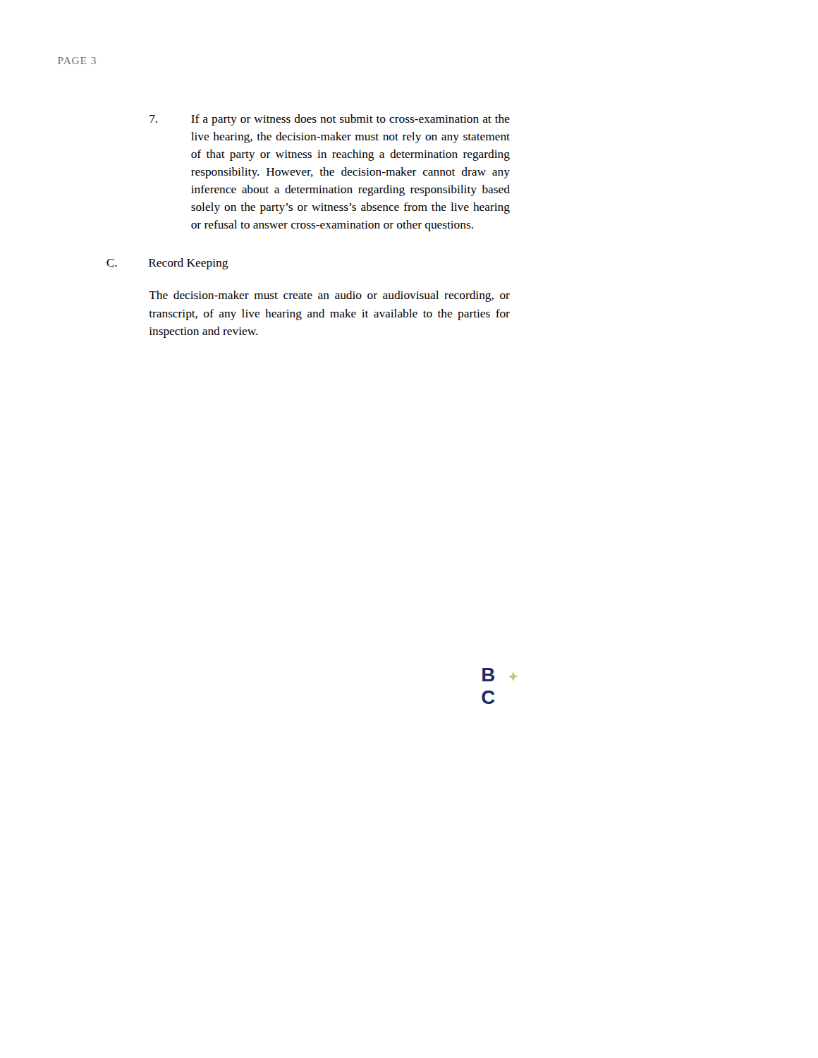PAGE 3
7.
If a party or witness does not submit to cross-examination at the live hearing, the decision-maker must not rely on any statement of that party or witness in reaching a determination regarding responsibility. However, the decision-maker cannot draw any inference about a determination regarding responsibility based solely on the party’s or witness’s absence from the live hearing or refusal to answer cross-examination or other questions.
C.
Record Keeping
The decision-maker must create an audio or audiovisual recording, or transcript, of any live hearing and make it available to the parties for inspection and review.
B C